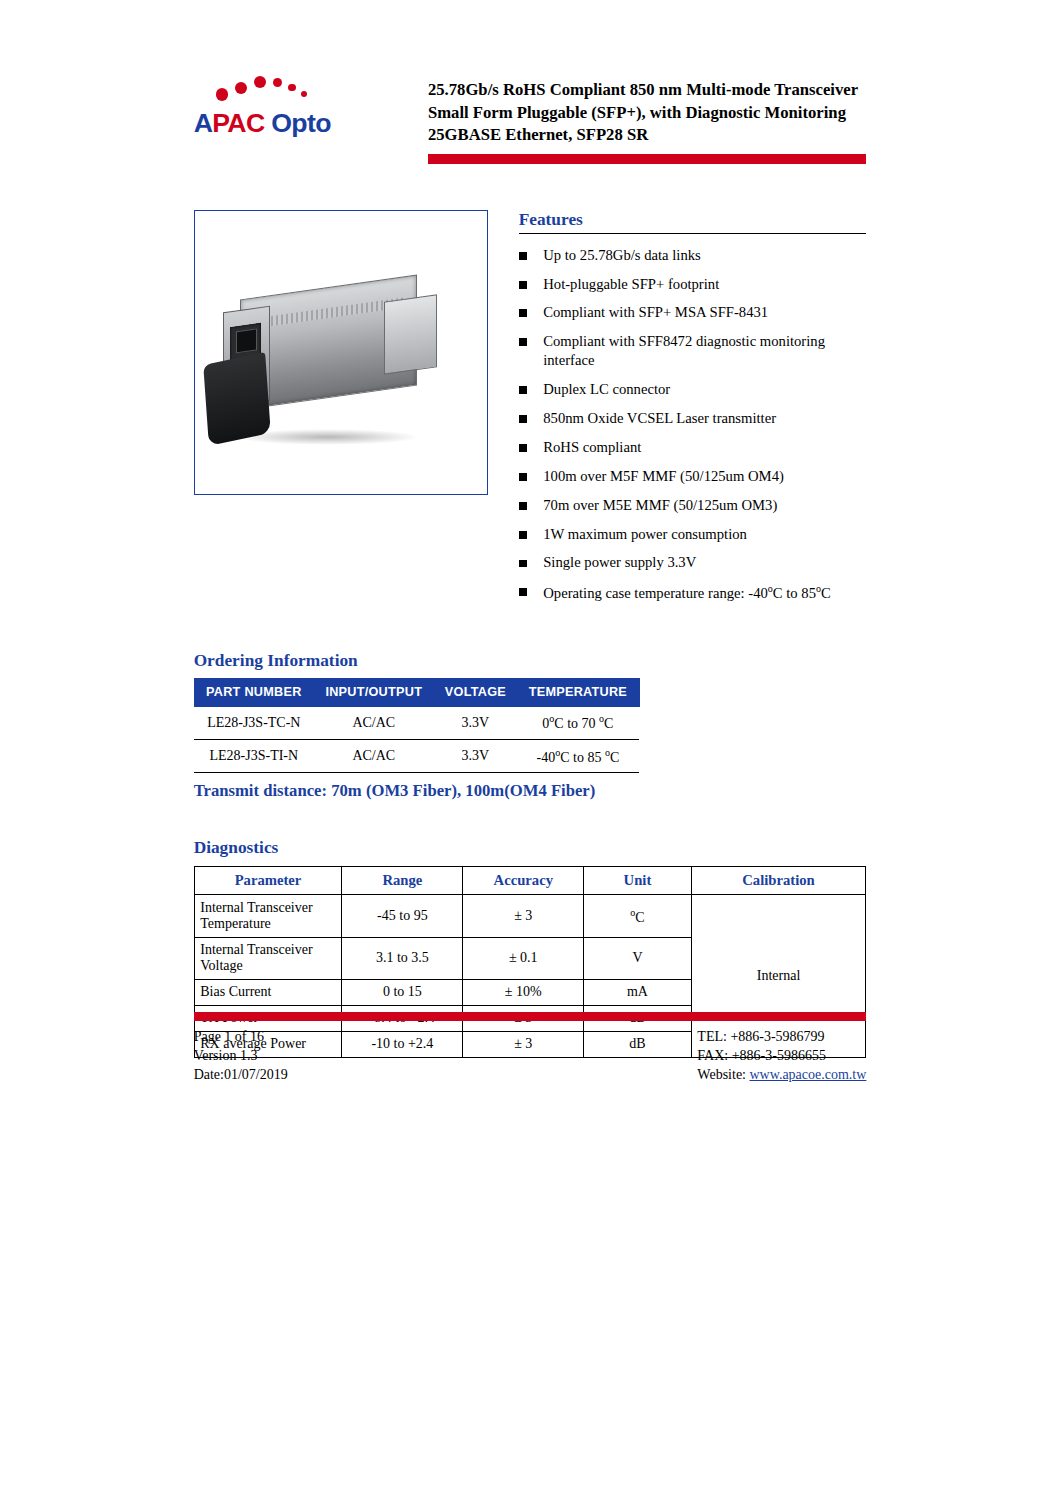APAC Opto
25.78Gb/s RoHS Compliant 850 nm Multi-mode Transceiver
Small Form Pluggable (SFP+), with Diagnostic Monitoring
25GBASE Ethernet, SFP28 SR
Features
Up to 25.78Gb/s data links
Hot-pluggable SFP+ footprint
Compliant with SFP+ MSA SFF-8431
Compliant with SFF8472 diagnostic monitoring interface
Duplex LC connector
850nm Oxide VCSEL Laser transmitter
RoHS compliant
100m over M5F MMF (50/125um OM4)
70m over M5E MMF (50/125um OM3)
1W maximum power consumption
Single power supply 3.3V
Operating case temperature range: -40oC to 85oC
Ordering Information
| PART NUMBER | INPUT/OUTPUT | VOLTAGE | TEMPERATURE |
| --- | --- | --- | --- |
| LE28-J3S-TC-N | AC/AC | 3.3V | 0 o C to 70 o C |
| LE28-J3S-TI-N | AC/AC | 3.3V | -40 o C to 85 o C |
Transmit distance: 70m (OM3 Fiber), 100m(OM4 Fiber)
Diagnostics
| Parameter | Range | Accuracy | Unit | Calibration |
| --- | --- | --- | --- | --- |
| Internal Transceiver Temperature | -45 to 95 | ± 3 | o C | Internal |
| Internal Transceiver Voltage | 3.1 to 3.5 | ± 0.1 | V |
| Bias Current | 0 to 15 | ± 10% | mA |
| TX Power | -8.4 to +2.4 | ± 3 | dB |
| RX average Power | -10 to +2.4 | ± 3 | dB |
Page 1 of 16
Version 1.3
Date:01/07/2019
TEL: +886-3-5986799
FAX: +886-3-5986655
Website: www.apacoe.com.tw